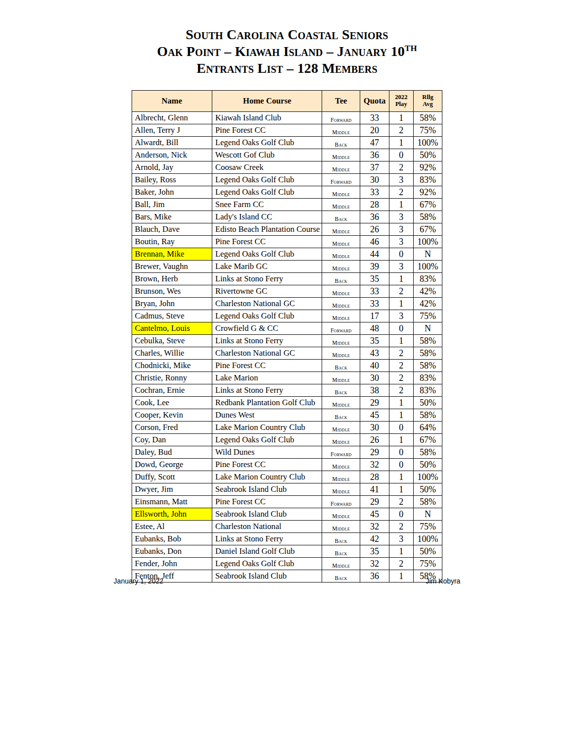South Carolina Coastal Seniors
Oak Point – Kiawah Island – January 10TH
Entrants List – 128 Members
| Name | Home Course | Tee | Quota | 2022 Play | Rllg Avg |
| --- | --- | --- | --- | --- | --- |
| Albrecht, Glenn | Kiawah Island Club | Forward | 33 | 1 | 58% |
| Allen, Terry J | Pine Forest CC | Middle | 20 | 2 | 75% |
| Alwardt, Bill | Legend Oaks Golf Club | Back | 47 | 1 | 100% |
| Anderson, Nick | Wescott Gof Club | Middle | 36 | 0 | 50% |
| Arnold, Jay | Coosaw Creek | Middle | 37 | 2 | 92% |
| Bailey, Ross | Legend Oaks Golf Club | Forward | 30 | 3 | 83% |
| Baker, John | Legend Oaks Golf Club | Middle | 33 | 2 | 92% |
| Ball, Jim | Snee Farm CC | Middle | 28 | 1 | 67% |
| Bars, Mike | Lady's Island CC | Back | 36 | 3 | 58% |
| Blauch, Dave | Edisto Beach Plantation Course | Middle | 26 | 3 | 67% |
| Boutin, Ray | Pine Forest CC | Middle | 46 | 3 | 100% |
| Brennan, Mike | Legend Oaks Golf Club | Middle | 44 | 0 | N |
| Brewer, Vaughn | Lake Marib GC | Middle | 39 | 3 | 100% |
| Brown, Herb | Links at Stono Ferry | Back | 35 | 1 | 83% |
| Brunson, Wes | Rivertowne GC | Middle | 33 | 2 | 42% |
| Bryan, John | Charleston National GC | Middle | 33 | 1 | 42% |
| Cadmus, Steve | Legend Oaks Golf Club | Middle | 17 | 3 | 75% |
| Cantelmo, Louis | Crowfield G & CC | Forward | 48 | 0 | N |
| Cebulka, Steve | Links at Stono Ferry | Middle | 35 | 1 | 58% |
| Charles, Willie | Charleston National GC | Middle | 43 | 2 | 58% |
| Chodnicki, Mike | Pine Forest CC | Back | 40 | 2 | 58% |
| Christie, Ronny | Lake Marion | Middle | 30 | 2 | 83% |
| Cochran, Ernie | Links at Stono Ferry | Back | 38 | 2 | 83% |
| Cook, Lee | Redbank Plantation Golf Club | Middle | 29 | 1 | 50% |
| Cooper, Kevin | Dunes West | Back | 45 | 1 | 58% |
| Corson, Fred | Lake Marion Country Club | Middle | 30 | 0 | 64% |
| Coy, Dan | Legend Oaks Golf Club | Middle | 26 | 1 | 67% |
| Daley, Bud | Wild Dunes | Forward | 29 | 0 | 58% |
| Dowd, George | Pine Forest CC | Middle | 32 | 0 | 50% |
| Duffy, Scott | Lake Marion Country Club | Middle | 28 | 1 | 100% |
| Dwyer, Jim | Seabrook Island Club | Middle | 41 | 1 | 50% |
| Einsmann, Matt | Pine Forest CC | Forward | 29 | 2 | 58% |
| Ellsworth, John | Seabrook Island Club | Middle | 45 | 0 | N |
| Estee, Al | Charleston National | Middle | 32 | 2 | 75% |
| Eubanks, Bob | Links at Stono Ferry | Back | 42 | 3 | 100% |
| Eubanks, Don | Daniel Island Golf Club | Back | 35 | 1 | 50% |
| Fender, John | Legend Oaks Golf Club | Middle | 32 | 2 | 75% |
| Fenton, Jeff | Seabrook Island Club | Back | 36 | 1 | 58% |
January 1, 2022 Jim Kobyra